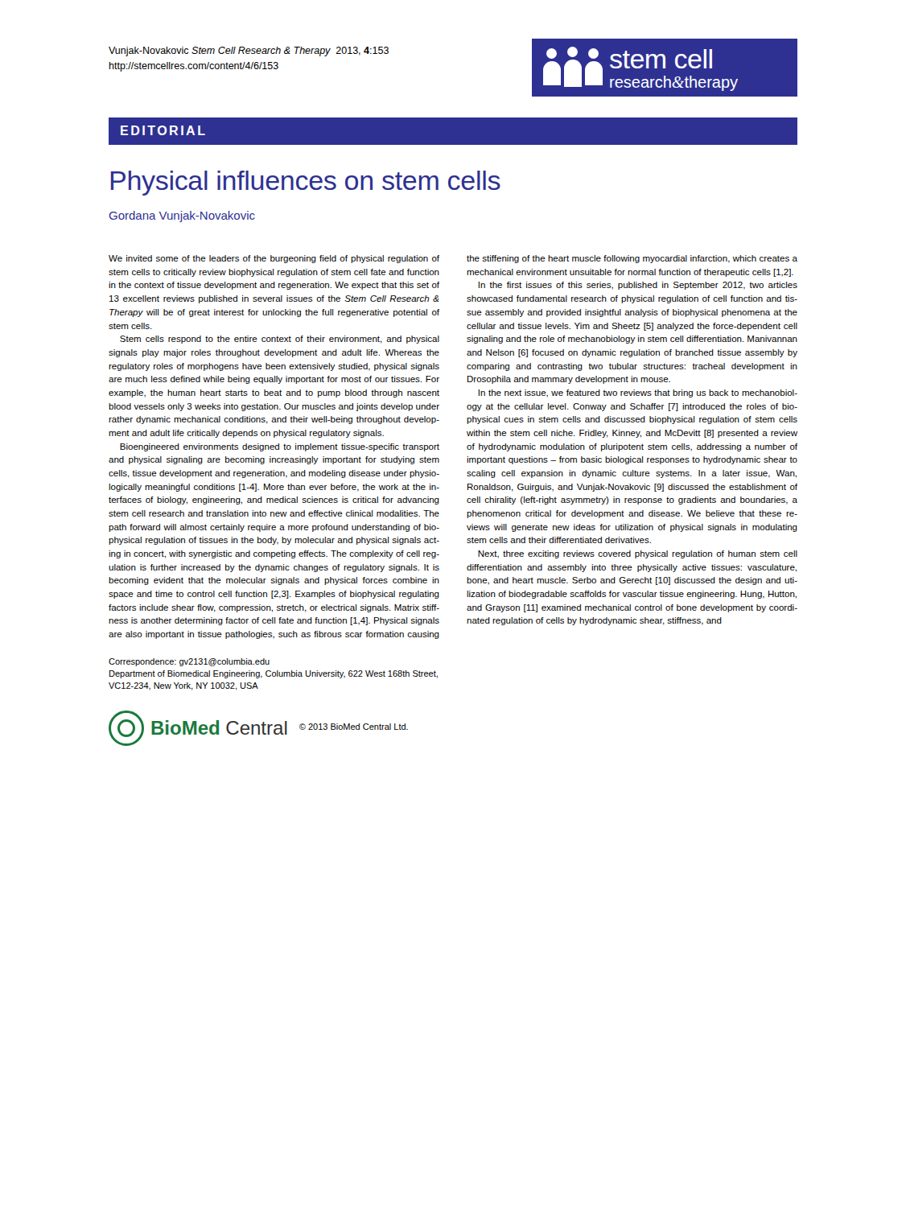Vunjak-Novakovic Stem Cell Research & Therapy 2013, 4:153 http://stemcellres.com/content/4/6/153
stem cell research&therapy
EDITORIAL
Physical influences on stem cells
Gordana Vunjak-Novakovic
We invited some of the leaders of the burgeoning field of physical regulation of stem cells to critically review biophysical regulation of stem cell fate and function in the context of tissue development and regeneration. We expect that this set of 13 excellent reviews published in several issues of the Stem Cell Research & Therapy will be of great interest for unlocking the full regenerative potential of stem cells.
Stem cells respond to the entire context of their environment, and physical signals play major roles throughout development and adult life. Whereas the regulatory roles of morphogens have been extensively studied, physical signals are much less defined while being equally important for most of our tissues. For example, the human heart starts to beat and to pump blood through nascent blood vessels only 3 weeks into gestation. Our muscles and joints develop under rather dynamic mechanical conditions, and their well-being throughout development and adult life critically depends on physical regulatory signals.
Bioengineered environments designed to implement tissue-specific transport and physical signaling are becoming increasingly important for studying stem cells, tissue development and regeneration, and modeling disease under physiologically meaningful conditions [1-4]. More than ever before, the work at the interfaces of biology, engineering, and medical sciences is critical for advancing stem cell research and translation into new and effective clinical modalities. The path forward will almost certainly require a more profound understanding of biophysical regulation of tissues in the body, by molecular and physical signals acting in concert, with synergistic and competing effects. The complexity of cell regulation is further increased by the dynamic changes of regulatory signals. It is becoming evident that the molecular signals and physical forces combine in space and time to control cell function [2,3]. Examples of biophysical regulating factors include shear flow, compression, stretch, or electrical signals. Matrix stiffness is another determining factor of cell fate and function [1,4]. Physical signals are also important in tissue pathologies, such as fibrous scar formation causing the stiffening of the heart muscle following myocardial infarction, which creates a mechanical environment unsuitable for normal function of therapeutic cells [1,2].
In the first issues of this series, published in September 2012, two articles showcased fundamental research of physical regulation of cell function and tissue assembly and provided insightful analysis of biophysical phenomena at the cellular and tissue levels. Yim and Sheetz [5] analyzed the force-dependent cell signaling and the role of mechanobiology in stem cell differentiation. Manivannan and Nelson [6] focused on dynamic regulation of branched tissue assembly by comparing and contrasting two tubular structures: tracheal development in Drosophila and mammary development in mouse.
In the next issue, we featured two reviews that bring us back to mechanobiology at the cellular level. Conway and Schaffer [7] introduced the roles of biophysical cues in stem cells and discussed biophysical regulation of stem cells within the stem cell niche. Fridley, Kinney, and McDevitt [8] presented a review of hydrodynamic modulation of pluripotent stem cells, addressing a number of important questions – from basic biological responses to hydrodynamic shear to scaling cell expansion in dynamic culture systems. In a later issue, Wan, Ronaldson, Guirguis, and Vunjak-Novakovic [9] discussed the establishment of cell chirality (left-right asymmetry) in response to gradients and boundaries, a phenomenon critical for development and disease. We believe that these reviews will generate new ideas for utilization of physical signals in modulating stem cells and their differentiated derivatives.
Next, three exciting reviews covered physical regulation of human stem cell differentiation and assembly into three physically active tissues: vasculature, bone, and heart muscle. Serbo and Gerecht [10] discussed the design and utilization of biodegradable scaffolds for vascular tissue engineering. Hung, Hutton, and Grayson [11] examined mechanical control of bone development by coordinated regulation of cells by hydrodynamic shear, stiffness, and
Correspondence: gv2131@columbia.edu
Department of Biomedical Engineering, Columbia University, 622 West 168th Street, VC12-234, New York, NY 10032, USA
Bio Med Central
© 2013 BioMed Central Ltd.